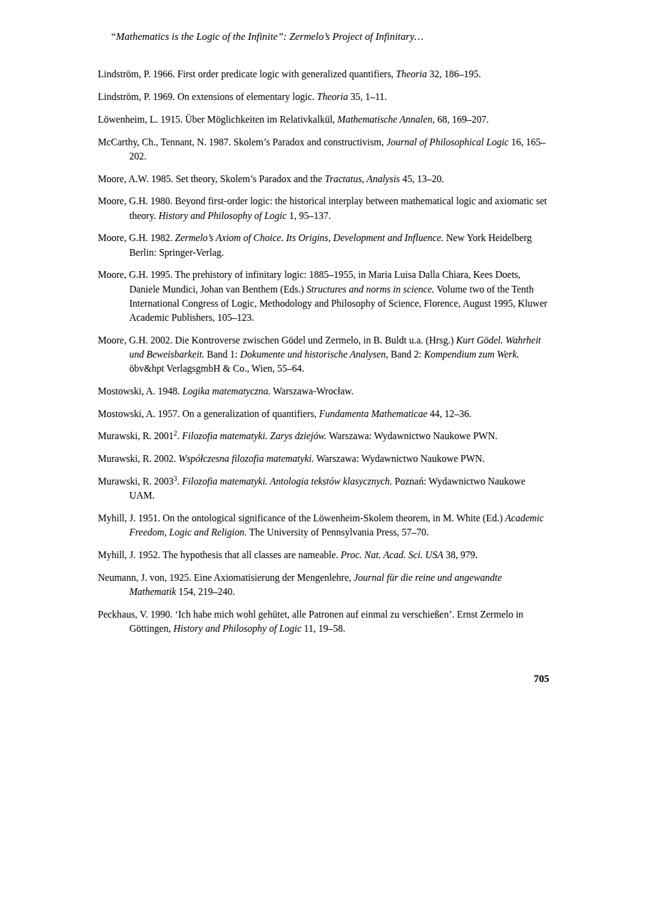“Mathematics is the Logic of the Infinite”: Zermelo’s Project of Infinitary…
Lindström, P. 1966. First order predicate logic with generalized quantifiers, Theoria 32, 186–195.
Lindström, P. 1969. On extensions of elementary logic. Theoria 35, 1–11.
Löwenheim, L. 1915. Über Möglichkeiten im Relativkalkül, Mathematische Annalen, 68, 169–207.
McCarthy, Ch., Tennant, N. 1987. Skolem’s Paradox and constructivism, Journal of Philosophical Logic 16, 165–202.
Moore, A.W. 1985. Set theory, Skolem’s Paradox and the Tractatus, Analysis 45, 13–20.
Moore, G.H. 1980. Beyond first-order logic: the historical interplay between mathematical logic and axiomatic set theory. History and Philosophy of Logic 1, 95–137.
Moore, G.H. 1982. Zermelo’s Axiom of Choice. Its Origins, Development and Influence. New York Heidelberg Berlin: Springer-Verlag.
Moore, G.H. 1995. The prehistory of infinitary logic: 1885–1955, in Maria Luisa Dalla Chiara, Kees Doets, Daniele Mundici, Johan van Benthem (Eds.) Structures and norms in science. Volume two of the Tenth International Congress of Logic, Methodology and Philosophy of Science, Florence, August 1995, Kluwer Academic Publishers, 105–123.
Moore, G.H. 2002. Die Kontroverse zwischen Gödel und Zermelo, in B. Buldt u.a. (Hrsg.) Kurt Gödel. Wahrheit und Beweisbarkeit. Band 1: Dokumente und historische Analysen, Band 2: Kompendium zum Werk. öbv&hpt VerlagsgmbH & Co., Wien, 55–64.
Mostowski, A. 1948. Logika matematyczna. Warszawa-Wrocław.
Mostowski, A. 1957. On a generalization of quantifiers, Fundamenta Mathematicae 44, 12–36.
Murawski, R. 20012. Filozofia matematyki. Zarys dziejów. Warszawa: Wydawnictwo Naukowe PWN.
Murawski, R. 2002. Współczesna filozofia matematyki. Warszawa: Wydawnictwo Naukowe PWN.
Murawski, R. 20033. Filozofia matematyki. Antologia tekstów klasycznych. Poznań: Wydawnictwo Naukowe UAM.
Myhill, J. 1951. On the ontological significance of the Löwenheim-Skolem theorem, in M. White (Ed.) Academic Freedom, Logic and Religion. The University of Pennsylvania Press, 57–70.
Myhill, J. 1952. The hypothesis that all classes are nameable. Proc. Nat. Acad. Sci. USA 38, 979.
Neumann, J. von, 1925. Eine Axiomatisierung der Mengenlehre, Journal für die reine und angewandte Mathematik 154, 219–240.
Peckhaus, V. 1990. ‘Ich habe mich wohl gehütet, alle Patronen auf einmal zu verschießen’. Ernst Zermelo in Göttingen, History and Philosophy of Logic 11, 19–58.
705